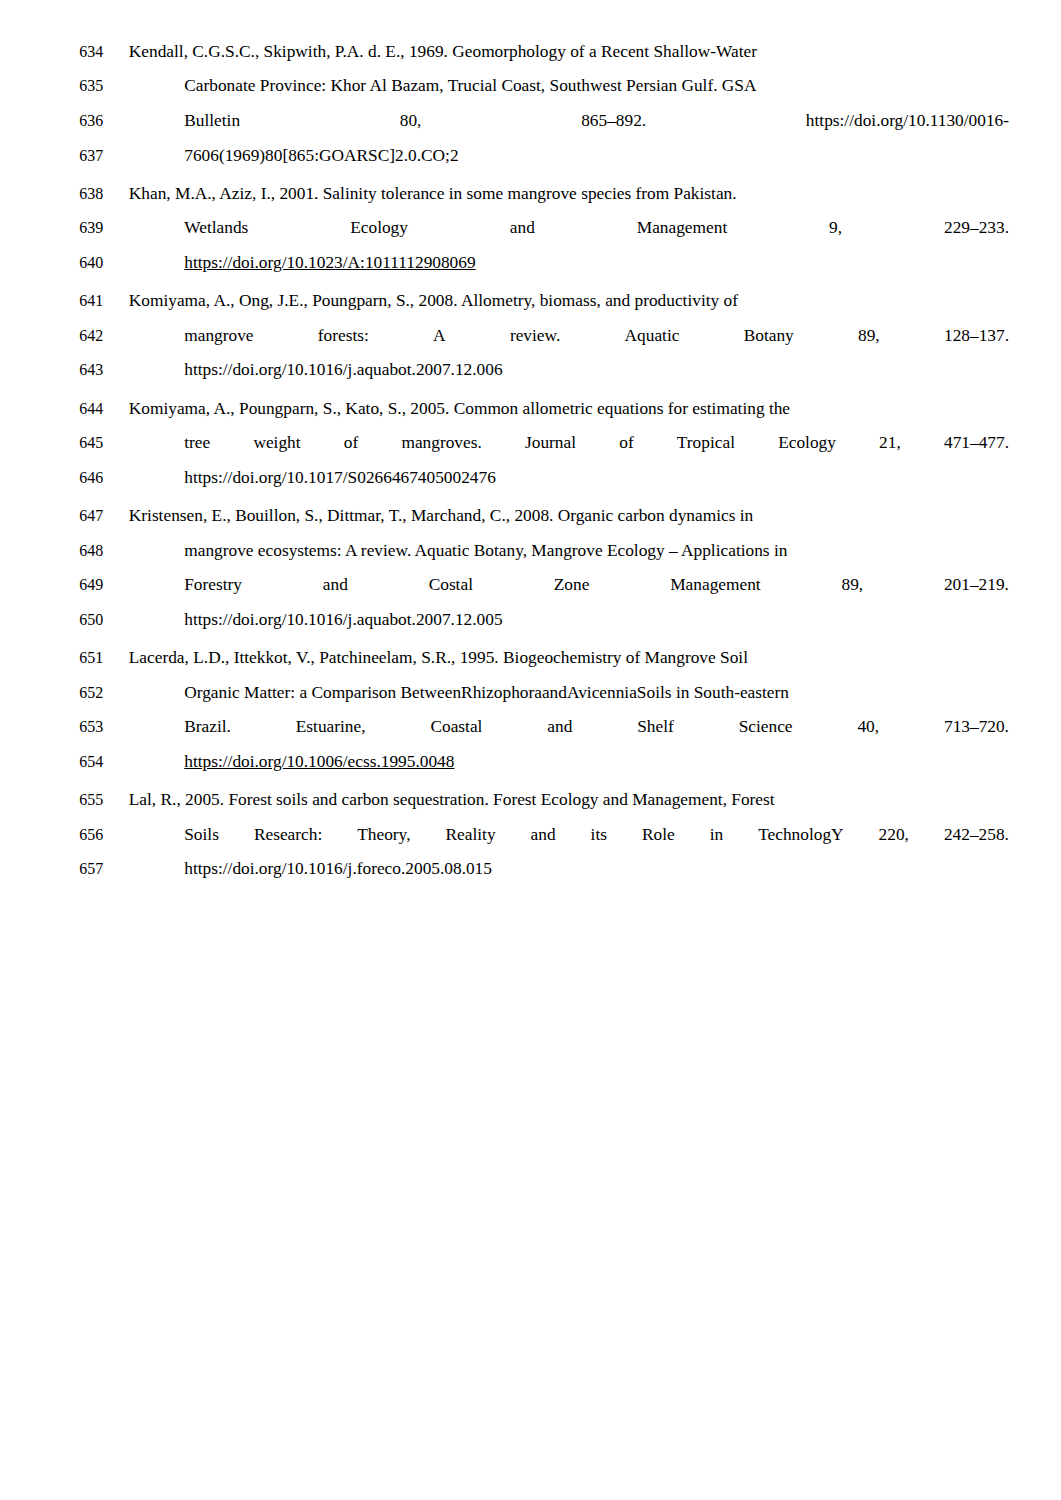634 Kendall, C.G.S.C., Skipwith, P.A. d. E., 1969. Geomorphology of a Recent Shallow-Water
635 Carbonate Province: Khor Al Bazam, Trucial Coast, Southwest Persian Gulf. GSA
636 Bulletin 80, 865–892. https://doi.org/10.1130/0016-
6377606(1969)80[865:GOARSC]2.0.CO;2
638 Khan, M.A., Aziz, I., 2001. Salinity tolerance in some mangrove species from Pakistan.
639 Wetlands Ecology and Management 9, 229–233.
640 https://doi.org/10.1023/A:1011112908069
641 Komiyama, A., Ong, J.E., Poungparn, S., 2008. Allometry, biomass, and productivity of
642 mangrove forests: Areview. Aquatic Botany 89, 128–137.
643 https://doi.org/10.1016/j.aquabot.2007.12.006
644 Komiyama, A., Poungparn, S., Kato, S., 2005. Common allometric equations for estimating the
645 tree weight of mangroves. Journal of Tropical Ecology 21, 471–477.
646 https://doi.org/10.1017/S0266467405002476
647 Kristensen, E., Bouillon, S., Dittmar, T., Marchand, C., 2008. Organic carbon dynamics in
648 mangrove ecosystems: A review. Aquatic Botany, Mangrove Ecology – Applications in
649 Forestry and Costal Zone Management 89, 201–219.
650 https://doi.org/10.1016/j.aquabot.2007.12.005
651 Lacerda, L.D., Ittekkot, V., Patchineelam, S.R., 1995. Biogeochemistry of Mangrove Soil
652 Organic Matter: a Comparison BetweenRhizophoraandAvicenniaSoils in South-eastern
653 Brazil. Estuarine, Coastal and Shelf Science 40, 713–720.
654 https://doi.org/10.1006/ecss.1995.0048
655 Lal, R., 2005. Forest soils and carbon sequestration. Forest Ecology and Management, Forest
656 Soils Research: Theory, Reality and its Role in TechnologY 220, 242–258.
657 https://doi.org/10.1016/j.foreco.2005.08.015